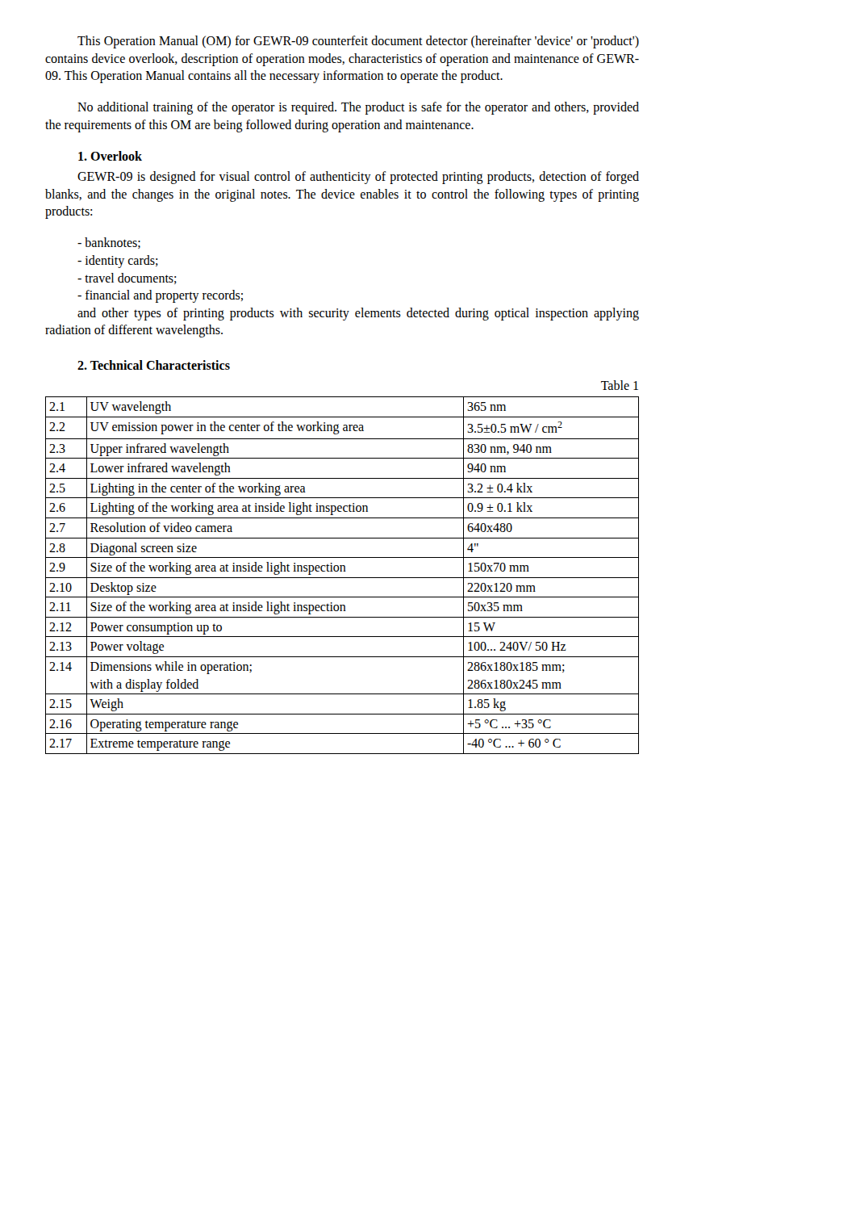This Operation Manual (OM) for GEWR-09 counterfeit document detector (hereinafter 'device' or 'product') contains device overlook, description of operation modes, characteristics of operation and maintenance of GEWR-09. This Operation Manual contains all the necessary information to operate the product.
No additional training of the operator is required. The product is safe for the operator and others, provided the requirements of this OM are being followed during operation and maintenance.
1. Overlook
GEWR-09 is designed for visual control of authenticity of protected printing products, detection of forged blanks, and the changes in the original notes. The device enables it to control the following types of printing products:
- banknotes;
- identity cards;
- travel documents;
- financial and property records;
and other types of printing products with security elements detected during optical inspection applying radiation of different wavelengths.
2. Technical Characteristics
Table 1
| 2.1 | UV wavelength | 365 nm |
| 2.2 | UV emission power in the center of the working area | 3.5±0.5 mW / cm 2 |
| 2.3 | Upper infrared wavelength | 830 nm, 940 nm |
| 2.4 | Lower infrared wavelength | 940 nm |
| 2.5 | Lighting in the center of the working area | 3.2 ± 0.4 klx |
| 2.6 | Lighting of the working area at inside light inspection | 0.9 ± 0.1 klx |
| 2.7 | Resolution of video camera | 640x480 |
| 2.8 | Diagonal screen size | 4" |
| 2.9 | Size of the working area at inside light inspection | 150x70 mm |
| 2.10 | Desktop size | 220x120 mm |
| 2.11 | Size of the working area at inside light inspection | 50x35 mm |
| 2.12 | Power consumption up to | 15 W |
| 2.13 | Power voltage | 100... 240V/ 50 Hz |
| 2.14 | Dimensions while in operation; with a display folded | 286x180x185 mm; 286x180x245 mm |
| 2.15 | Weigh | 1.85 kg |
| 2.16 | Operating temperature range | +5 °C ... +35 °C |
| 2.17 | Extreme temperature range | -40 °C ... + 60 ° C |